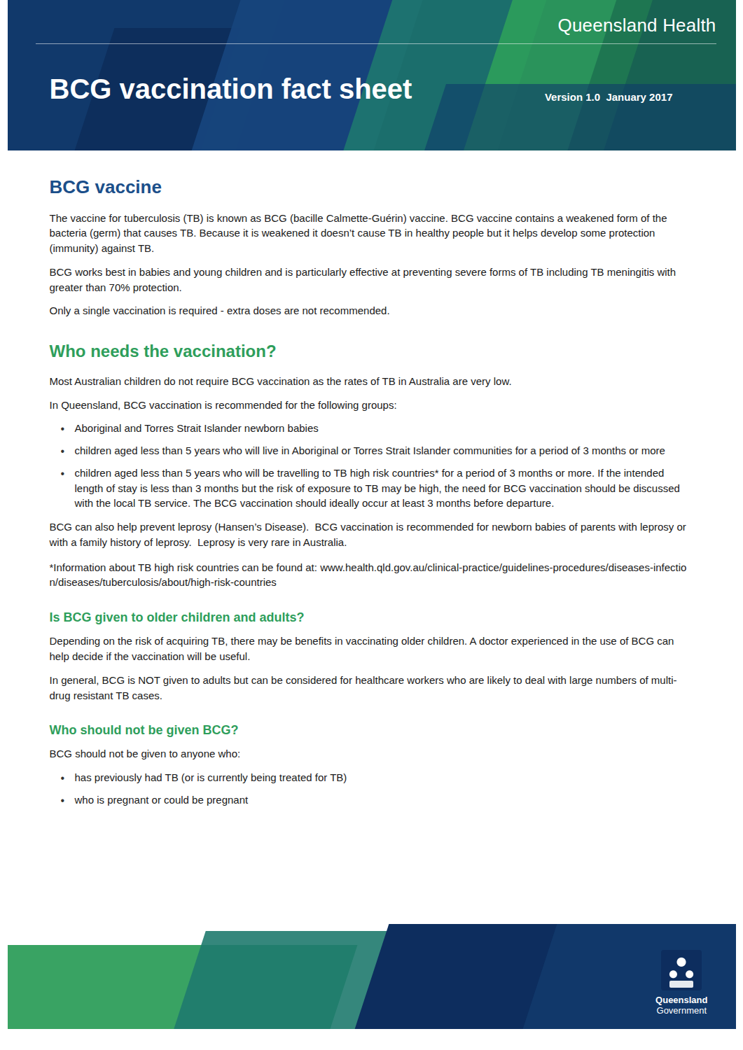Queensland Health
BCG vaccination fact sheet
Version 1.0 January 2017
BCG vaccine
The vaccine for tuberculosis (TB) is known as BCG (bacille Calmette-Guérin) vaccine. BCG vaccine contains a weakened form of the bacteria (germ) that causes TB. Because it is weakened it doesn’t cause TB in healthy people but it helps develop some protection (immunity) against TB.
BCG works best in babies and young children and is particularly effective at preventing severe forms of TB including TB meningitis with greater than 70% protection.
Only a single vaccination is required - extra doses are not recommended.
Who needs the vaccination?
Most Australian children do not require BCG vaccination as the rates of TB in Australia are very low.
In Queensland, BCG vaccination is recommended for the following groups:
Aboriginal and Torres Strait Islander newborn babies
children aged less than 5 years who will live in Aboriginal or Torres Strait Islander communities for a period of 3 months or more
children aged less than 5 years who will be travelling to TB high risk countries* for a period of 3 months or more. If the intended length of stay is less than 3 months but the risk of exposure to TB may be high, the need for BCG vaccination should be discussed with the local TB service. The BCG vaccination should ideally occur at least 3 months before departure.
BCG can also help prevent leprosy (Hansen’s Disease). BCG vaccination is recommended for newborn babies of parents with leprosy or with a family history of leprosy. Leprosy is very rare in Australia.
*Information about TB high risk countries can be found at: www.health.qld.gov.au/clinical-practice/guidelines-procedures/diseases-infection/diseases/tuberculosis/about/high-risk-countries
Is BCG given to older children and adults?
Depending on the risk of acquiring TB, there may be benefits in vaccinating older children. A doctor experienced in the use of BCG can help decide if the vaccination will be useful.
In general, BCG is NOT given to adults but can be considered for healthcare workers who are likely to deal with large numbers of multi-drug resistant TB cases.
Who should not be given BCG?
BCG should not be given to anyone who:
has previously had TB (or is currently being treated for TB)
who is pregnant or could be pregnant
Queensland
Government